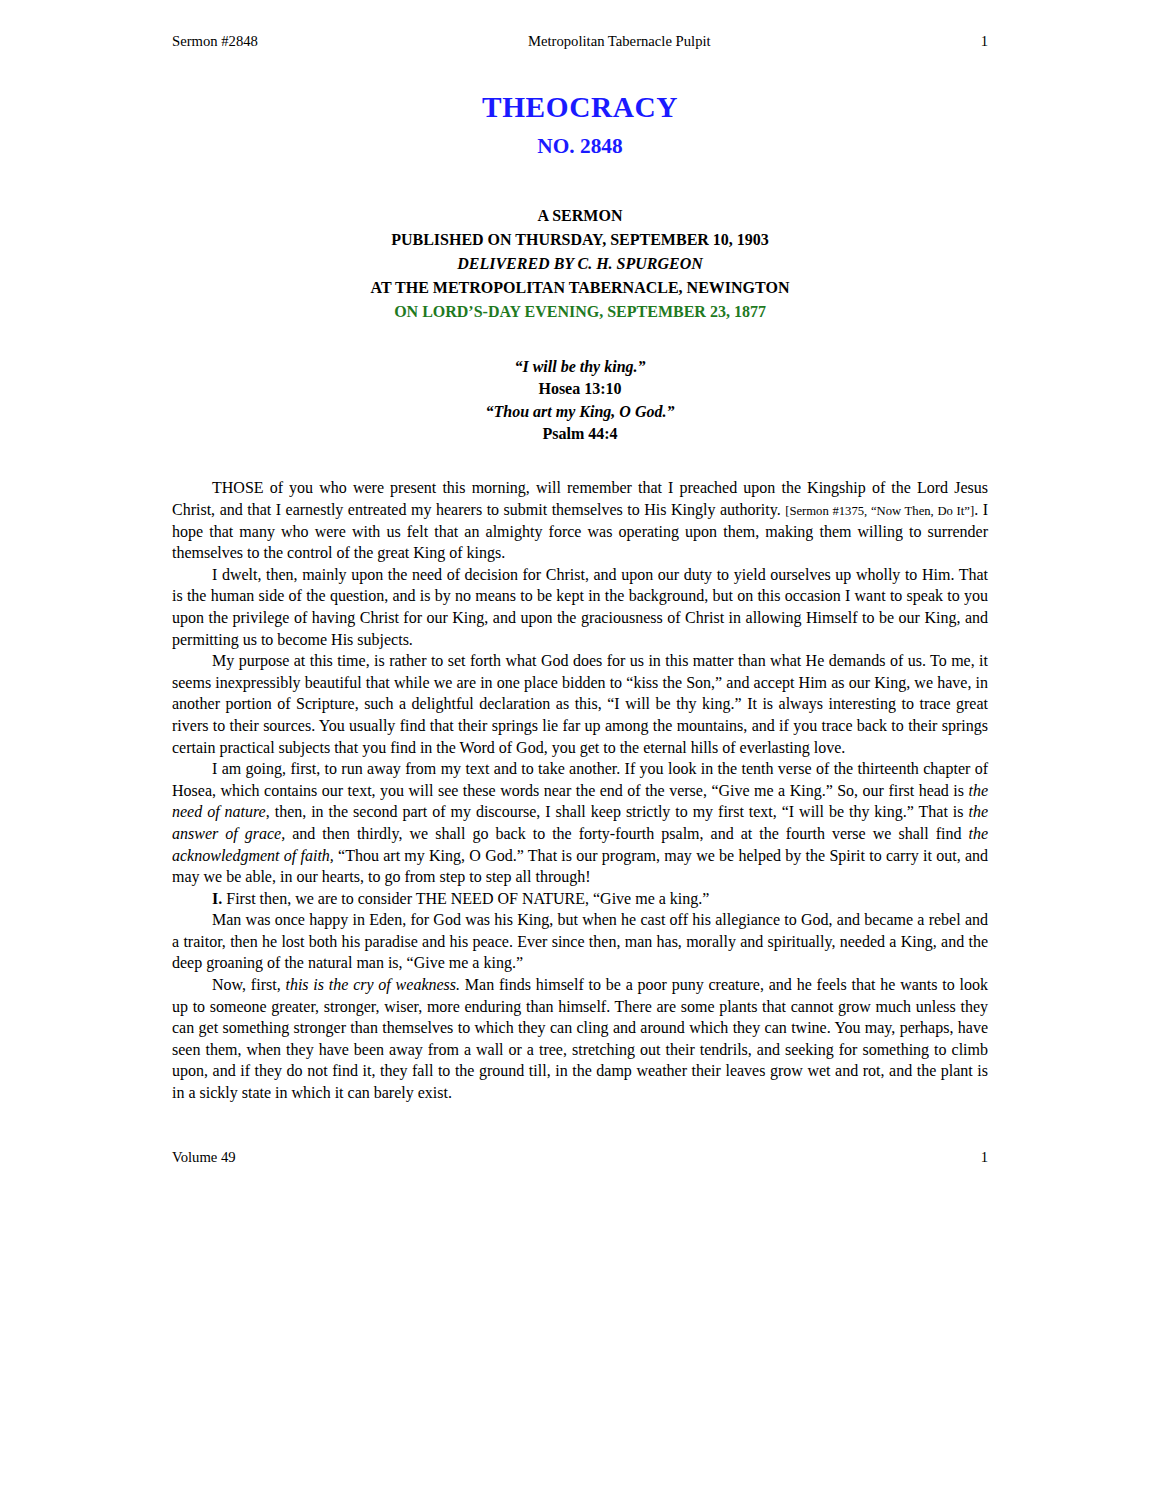Sermon #2848 Metropolitan Tabernacle Pulpit 1
THEOCRACY
NO. 2848
A SERMON
PUBLISHED ON THURSDAY, SEPTEMBER 10, 1903
DELIVERED BY C. H. SPURGEON
AT THE METROPOLITAN TABERNACLE, NEWINGTON
ON LORD’S-DAY EVENING, SEPTEMBER 23, 1877
“I will be thy king.”
Hosea 13:10
“Thou art my King, O God.”
Psalm 44:4
THOSE of you who were present this morning, will remember that I preached upon the Kingship of the Lord Jesus Christ, and that I earnestly entreated my hearers to submit themselves to His Kingly authority. [Sermon #1375, “Now Then, Do It”]. I hope that many who were with us felt that an almighty force was operating upon them, making them willing to surrender themselves to the control of the great King of kings.
I dwelt, then, mainly upon the need of decision for Christ, and upon our duty to yield ourselves up wholly to Him. That is the human side of the question, and is by no means to be kept in the background, but on this occasion I want to speak to you upon the privilege of having Christ for our King, and upon the graciousness of Christ in allowing Himself to be our King, and permitting us to become His subjects.
My purpose at this time, is rather to set forth what God does for us in this matter than what He demands of us. To me, it seems inexpressibly beautiful that while we are in one place bidden to “kiss the Son,” and accept Him as our King, we have, in another portion of Scripture, such a delightful declaration as this, “I will be thy king.” It is always interesting to trace great rivers to their sources. You usually find that their springs lie far up among the mountains, and if you trace back to their springs certain practical subjects that you find in the Word of God, you get to the eternal hills of everlasting love.
I am going, first, to run away from my text and to take another. If you look in the tenth verse of the thirteenth chapter of Hosea, which contains our text, you will see these words near the end of the verse, “Give me a King.” So, our first head is the need of nature, then, in the second part of my discourse, I shall keep strictly to my first text, “I will be thy king.” That is the answer of grace, and then thirdly, we shall go back to the forty-fourth psalm, and at the fourth verse we shall find the acknowledgment of faith, “Thou art my King, O God.” That is our program, may we be helped by the Spirit to carry it out, and may we be able, in our hearts, to go from step to step all through!
I. First then, we are to consider THE NEED OF NATURE, “Give me a king.”
Man was once happy in Eden, for God was his King, but when he cast off his allegiance to God, and became a rebel and a traitor, then he lost both his paradise and his peace. Ever since then, man has, morally and spiritually, needed a King, and the deep groaning of the natural man is, “Give me a king.”
Now, first, this is the cry of weakness. Man finds himself to be a poor puny creature, and he feels that he wants to look up to someone greater, stronger, wiser, more enduring than himself. There are some plants that cannot grow much unless they can get something stronger than themselves to which they can cling and around which they can twine. You may, perhaps, have seen them, when they have been away from a wall or a tree, stretching out their tendrils, and seeking for something to climb upon, and if they do not find it, they fall to the ground till, in the damp weather their leaves grow wet and rot, and the plant is in a sickly state in which it can barely exist.
Volume 49 1